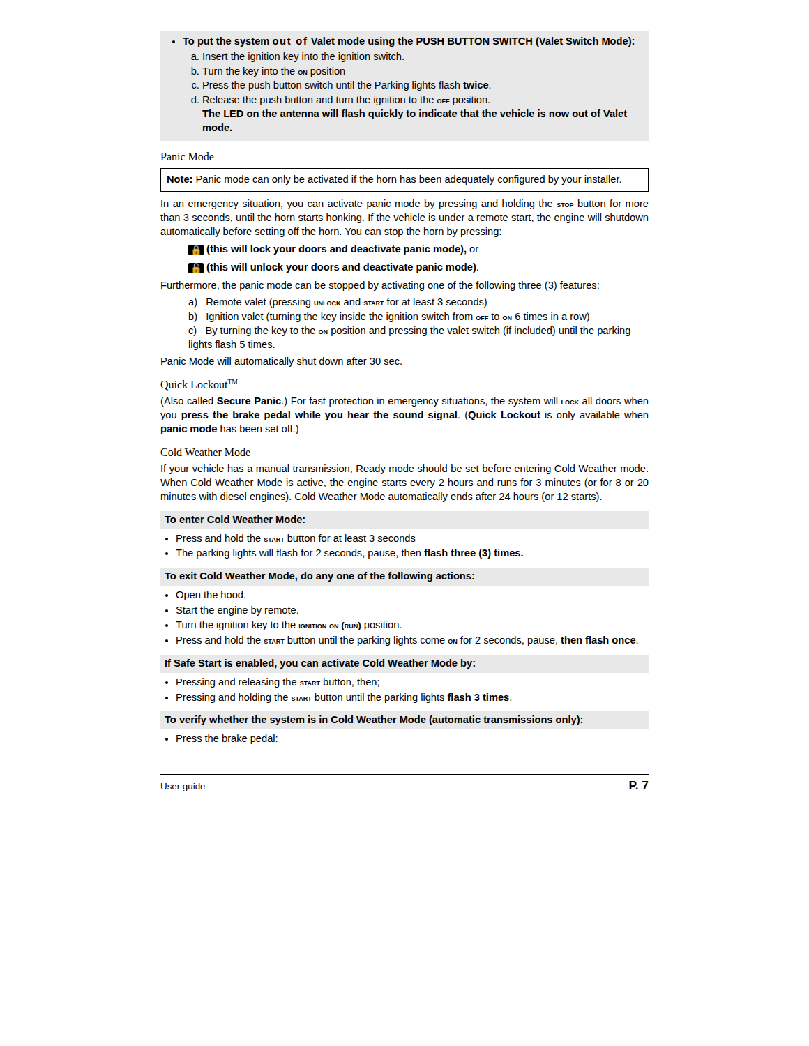To put the system out of Valet mode using the PUSH BUTTON SWITCH (Valet Switch Mode):
Insert the ignition key into the ignition switch.
Turn the key into the on position
Press the push button switch until the Parking lights flash twice.
Release the push button and turn the ignition to the off position.
The LED on the antenna will flash quickly to indicate that the vehicle is now out of Valet mode.
Panic Mode
Note: Panic mode can only be activated if the horn has been adequately configured by your installer.
In an emergency situation, you can activate panic mode by pressing and holding the stop button for more than 3 seconds, until the horn starts honking. If the vehicle is under a remote start, the engine will shutdown automatically before setting off the horn. You can stop the horn by pressing:
(this will lock your doors and deactivate panic mode), or
(this will unlock your doors and deactivate panic mode).
Furthermore, the panic mode can be stopped by activating one of the following three (3) features:
a) Remote valet (pressing unlock and start for at least 3 seconds)
b) Ignition valet (turning the key inside the ignition switch from off to on 6 times in a row)
c) By turning the key to the on position and pressing the valet switch (if included) until the parking lights flash 5 times.
Panic Mode will automatically shut down after 30 sec.
Quick LockoutTM
(Also called Secure Panic.) For fast protection in emergency situations, the system will lock all doors when you press the brake pedal while you hear the sound signal. (Quick Lockout is only available when panic mode has been set off.)
Cold Weather Mode
If your vehicle has a manual transmission, Ready mode should be set before entering Cold Weather mode. When Cold Weather Mode is active, the engine starts every 2 hours and runs for 3 minutes (or for 8 or 20 minutes with diesel engines). Cold Weather Mode automatically ends after 24 hours (or 12 starts).
To enter Cold Weather Mode:
Press and hold the start button for at least 3 seconds
The parking lights will flash for 2 seconds, pause, then flash three (3) times.
To exit Cold Weather Mode, do any one of the following actions:
Open the hood.
Start the engine by remote.
Turn the ignition key to the ignition on (run) position.
Press and hold the start button until the parking lights come on for 2 seconds, pause, then flash once.
If Safe Start is enabled, you can activate Cold Weather Mode by:
Pressing and releasing the start button, then;
Pressing and holding the start button until the parking lights flash 3 times.
To verify whether the system is in Cold Weather Mode (automatic transmissions only):
Press the brake pedal:
User guide
P. 7